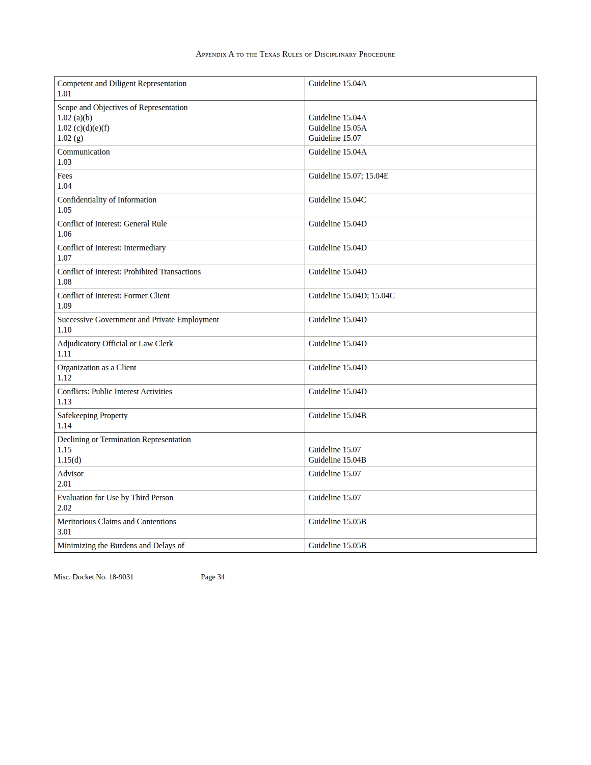Appendix A to the Texas Rules of Disciplinary Procedure
| Competent and Diligent Representation 1.01 | Guideline 15.04A |
| Scope and Objectives of Representation 1.02 (a)(b) 1.02 (c)(d)(e)(f) 1.02 (g) | Guideline 15.04A Guideline 15.05A Guideline 15.07 |
| Communication 1.03 | Guideline 15.04A |
| Fees 1.04 | Guideline 15.07; 15.04E |
| Confidentiality of Information 1.05 | Guideline 15.04C |
| Conflict of Interest: General Rule 1.06 | Guideline 15.04D |
| Conflict of Interest: Intermediary 1.07 | Guideline 15.04D |
| Conflict of Interest: Prohibited Transactions 1.08 | Guideline 15.04D |
| Conflict of Interest: Former Client 1.09 | Guideline 15.04D; 15.04C |
| Successive Government and Private Employment 1.10 | Guideline 15.04D |
| Adjudicatory Official or Law Clerk 1.11 | Guideline 15.04D |
| Organization as a Client 1.12 | Guideline 15.04D |
| Conflicts: Public Interest Activities 1.13 | Guideline 15.04D |
| Safekeeping Property 1.14 | Guideline 15.04B |
| Declining or Termination Representation 1.15 1.15(d) | Guideline 15.07 Guideline 15.04B |
| Advisor 2.01 | Guideline 15.07 |
| Evaluation for Use by Third Person 2.02 | Guideline 15.07 |
| Meritorious Claims and Contentions 3.01 | Guideline 15.05B |
| Minimizing the Burdens and Delays of | Guideline 15.05B |
Misc. Docket No. 18-9031 Page 34